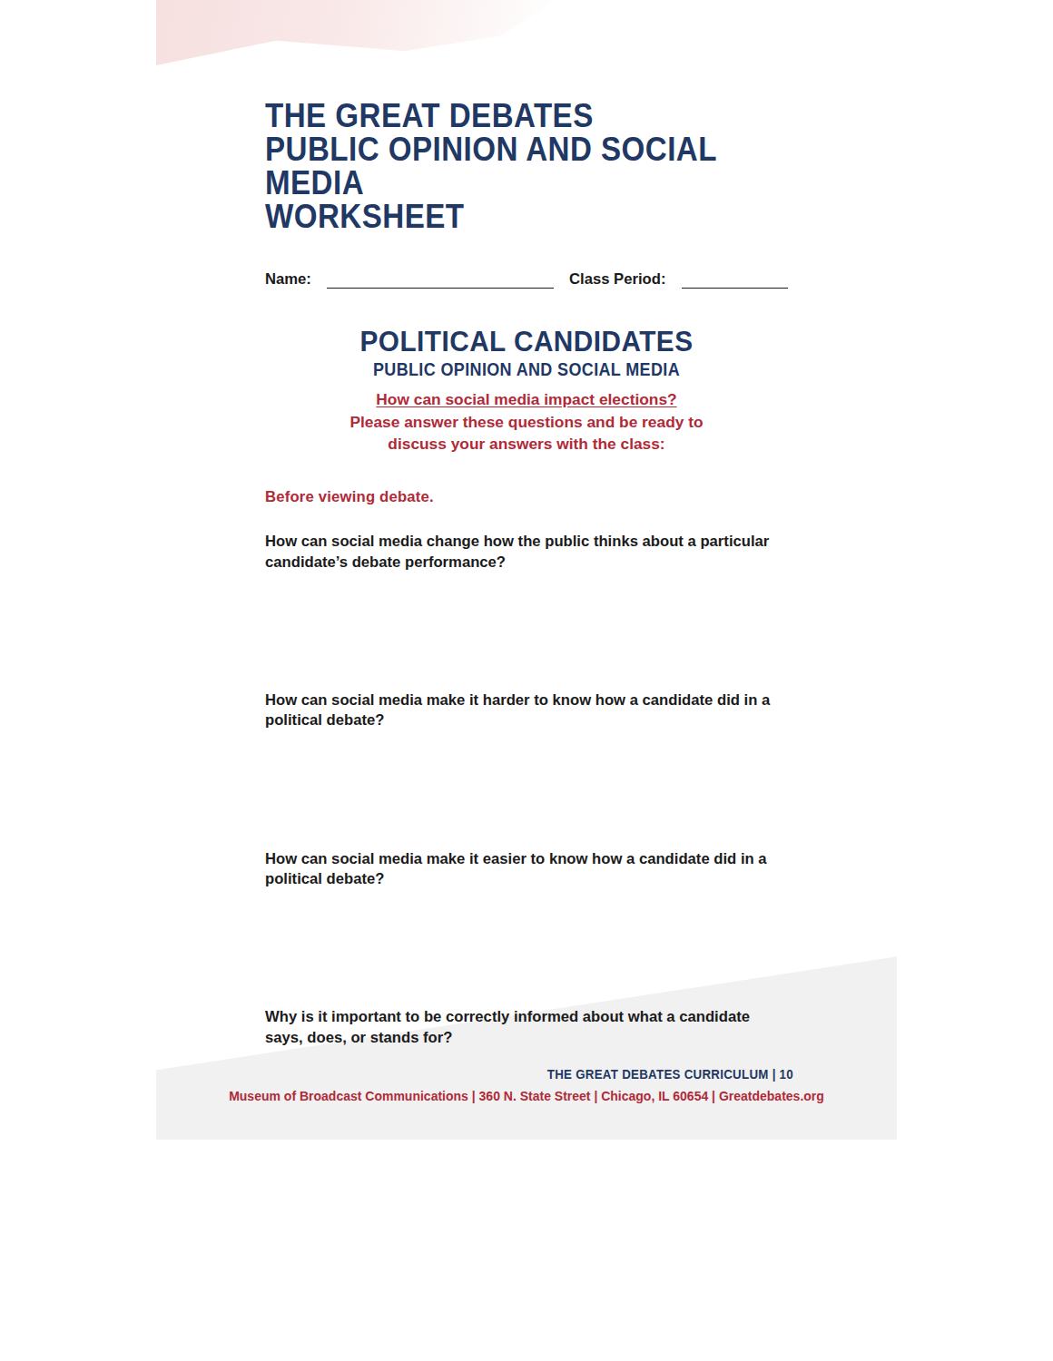The Great Debates
Public Opinion and Social Media
Worksheet
Name: Class Period:
Political Candidates
Public Opinion and Social Media
How can social media impact elections? Please answer these questions and be ready to
discuss your answers with the class:
Before viewing debate.
How can social media change how the public thinks about a particular candidate’s debate performance?
How can social media make it harder to know how a candidate did in a political debate?
How can social media make it easier to know how a candidate did in a political debate?
Why is it important to be correctly informed about what a candidate says, does, or stands for?
The Great Debates Curriculum | 10
Museum of Broadcast Communications | 360 N. State Street | Chicago, IL 60654 | Greatdebates.org